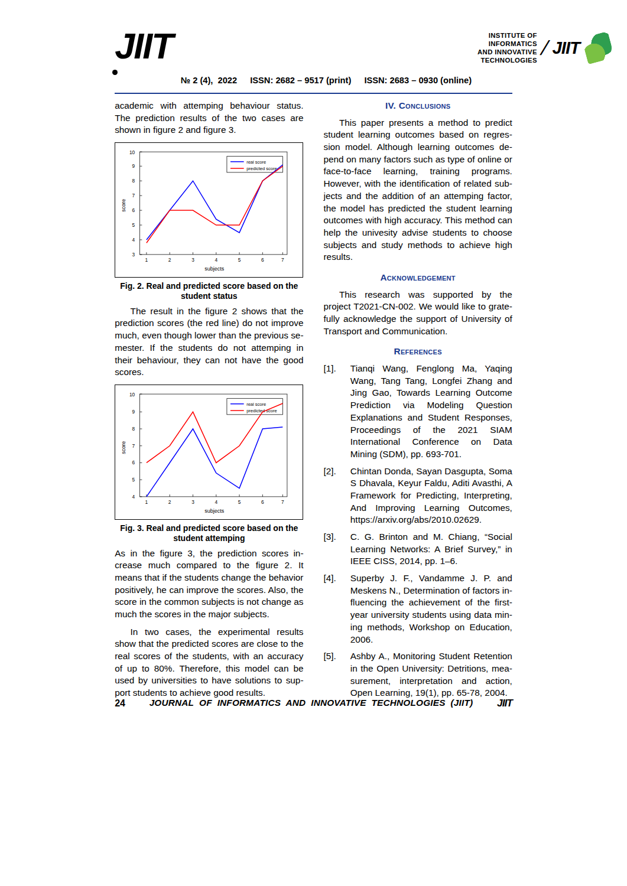JIIT
№ 2 (4), 2022 ISSN: 2682 – 9517 (print) ISSN: 2683 – 0930 (online)
Institute of
Informatics
and Innovative
Technologies
/
JIIT
academic with attemping behaviour status. The prediction results of the two cases are shown in figure 2 and figure 3.
3 4 5 6 7 8 9 10 1 2 3 4 5 6 7 subjects score real score predicted score
Fig. 2. Real and predicted score based on the student status
The result in the figure 2 shows that the prediction scores (the red line) do not improve much, even though lower than the previous semester. If the students do not attemping in their behaviour, they can not have the good scores.
4 5 6 7 8 9 10 1 2 3 4 5 6 7 subjects score real score predicted score
Fig. 3. Real and predicted score based on the student attemping
As in the figure 3, the prediction scores increase much compared to the figure 2. It means that if the students change the behavior positively, he can improve the scores. Also, the score in the common subjects is not change as much the scores in the major subjects.
In two cases, the experimental results show that the predicted scores are close to the real scores of the students, with an accuracy of up to 80%. Therefore, this model can be used by universities to have solutions to support students to achieve good results.
IV. Conclusions
This paper presents a method to predict student learning outcomes based on regression model. Although learning outcomes depend on many factors such as type of online or face-to-face learning, training programs. However, with the identification of related subjects and the addition of an attemping factor, the model has predicted the student learning outcomes with high accuracy. This method can help the univesity advise students to choose subjects and study methods to achieve high results.
Acknowledgement
This research was supported by the project T2021-CN-002. We would like to gratefully acknowledge the support of University of Transport and Communication.
References
Tianqi Wang, Fenglong Ma, Yaqing Wang, Tang Tang, Longfei Zhang and Jing Gao, Towards Learning Outcome Prediction via Modeling Question Explanations and Student Responses, Proceedings of the 2021 SIAM International Conference on Data Mining (SDM), pp. 693-701.
Chintan Donda, Sayan Dasgupta, Soma S Dhavala, Keyur Faldu, Aditi Avasthi, A Framework for Predicting, Interpreting, And Improving Learning Outcomes, https://arxiv.org/abs/2010.02629.
C. G. Brinton and M. Chiang, “Social Learning Networks: A Brief Survey,” in IEEE CISS, 2014, pp. 1–6.
Superby J. F., Vandamme J. P. and Meskens N., Determination of factors influencing the achievement of the first-year university students using data mining methods, Workshop on Education, 2006.
Ashby A., Monitoring Student Retention in the Open University: Detritions, measurement, interpretation and action, Open Learning, 19(1), pp. 65-78, 2004.
24
JOURNAL OF INFORMATICS AND INNOVATIVE TECHNOLOGIES (JIIT)
JIIT